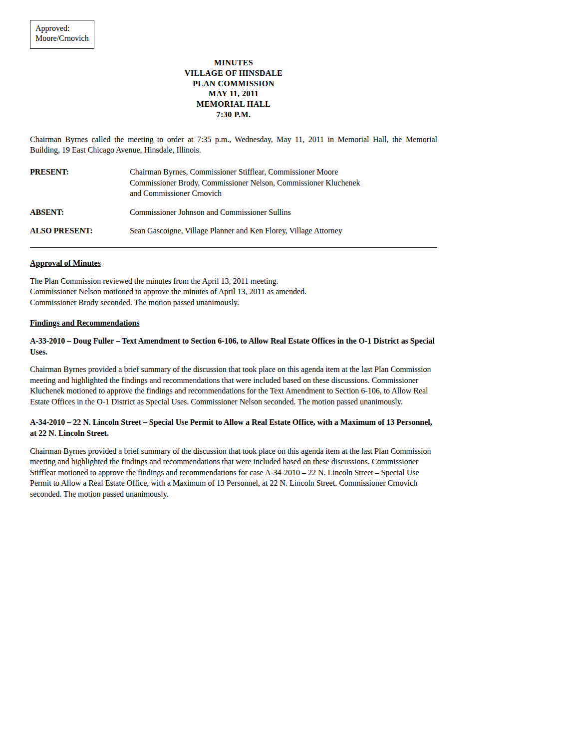Approved:
Moore/Crnovich
MINUTES
VILLAGE OF HINSDALE
PLAN COMMISSION
MAY 11, 2011
MEMORIAL HALL
7:30 P.M.
Chairman Byrnes called the meeting to order at 7:35 p.m., Wednesday, May 11, 2011 in Memorial Hall, the Memorial Building, 19 East Chicago Avenue, Hinsdale, Illinois.
| PRESENT: | Chairman Byrnes, Commissioner Stifflear, Commissioner Moore Commissioner Brody, Commissioner Nelson, Commissioner Kluchenek and Commissioner Crnovich |
| ABSENT: | Commissioner Johnson and Commissioner Sullins |
| ALSO PRESENT: | Sean Gascoigne, Village Planner and Ken Florey, Village Attorney |
Approval of Minutes
The Plan Commission reviewed the minutes from the April 13, 2011 meeting.
Commissioner Nelson motioned to approve the minutes of April 13, 2011 as amended.
Commissioner Brody seconded. The motion passed unanimously.
Findings and Recommendations
A-33-2010 – Doug Fuller – Text Amendment to Section 6-106, to Allow Real Estate Offices in the O-1 District as Special Uses.
Chairman Byrnes provided a brief summary of the discussion that took place on this agenda item at the last Plan Commission meeting and highlighted the findings and recommendations that were included based on these discussions. Commissioner Kluchenek motioned to approve the findings and recommendations for the Text Amendment to Section 6-106, to Allow Real Estate Offices in the O-1 District as Special Uses. Commissioner Nelson seconded. The motion passed unanimously.
A-34-2010 – 22 N. Lincoln Street – Special Use Permit to Allow a Real Estate Office, with a Maximum of 13 Personnel, at 22 N. Lincoln Street.
Chairman Byrnes provided a brief summary of the discussion that took place on this agenda item at the last Plan Commission meeting and highlighted the findings and recommendations that were included based on these discussions. Commissioner Stifflear motioned to approve the findings and recommendations for case A-34-2010 – 22 N. Lincoln Street – Special Use Permit to Allow a Real Estate Office, with a Maximum of 13 Personnel, at 22 N. Lincoln Street. Commissioner Crnovich seconded. The motion passed unanimously.